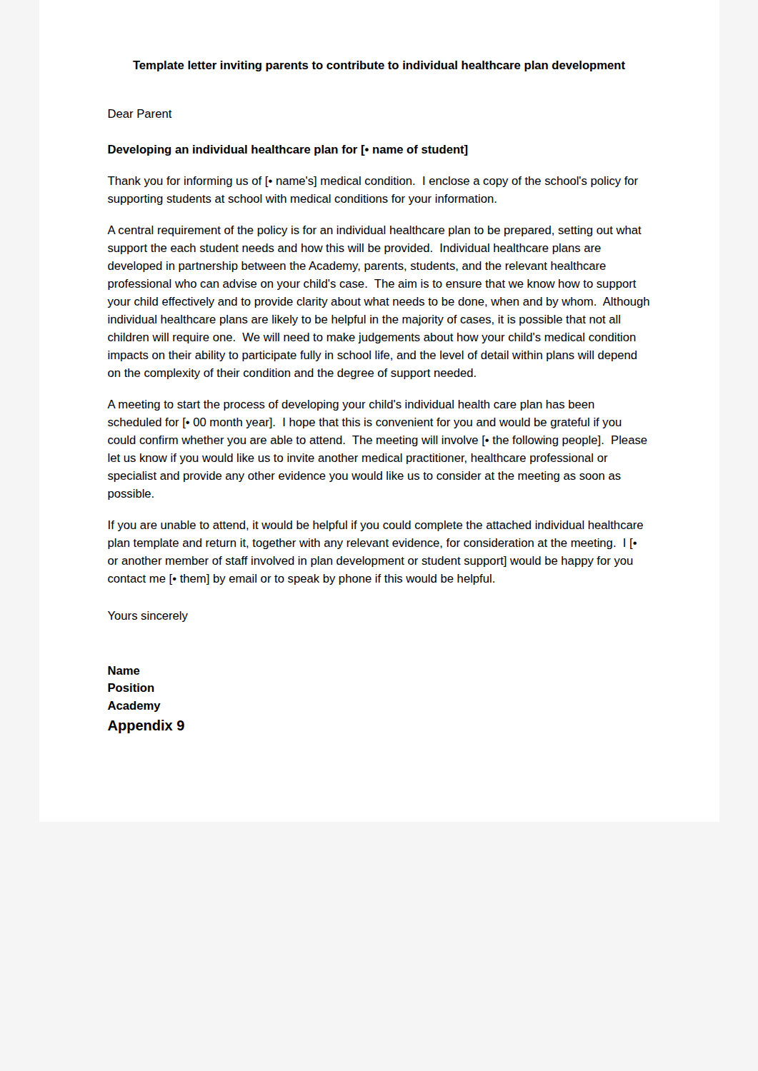Template letter inviting parents to contribute to individual healthcare plan development
Dear Parent
Developing an individual healthcare plan for [• name of student]
Thank you for informing us of [• name's] medical condition. I enclose a copy of the school's policy for supporting students at school with medical conditions for your information.
A central requirement of the policy is for an individual healthcare plan to be prepared, setting out what support the each student needs and how this will be provided. Individual healthcare plans are developed in partnership between the Academy, parents, students, and the relevant healthcare professional who can advise on your child's case. The aim is to ensure that we know how to support your child effectively and to provide clarity about what needs to be done, when and by whom. Although individual healthcare plans are likely to be helpful in the majority of cases, it is possible that not all children will require one. We will need to make judgements about how your child's medical condition impacts on their ability to participate fully in school life, and the level of detail within plans will depend on the complexity of their condition and the degree of support needed.
A meeting to start the process of developing your child's individual health care plan has been scheduled for [• 00 month year]. I hope that this is convenient for you and would be grateful if you could confirm whether you are able to attend. The meeting will involve [• the following people]. Please let us know if you would like us to invite another medical practitioner, healthcare professional or specialist and provide any other evidence you would like us to consider at the meeting as soon as possible.
If you are unable to attend, it would be helpful if you could complete the attached individual healthcare plan template and return it, together with any relevant evidence, for consideration at the meeting. I [• or another member of staff involved in plan development or student support] would be happy for you contact me [• them] by email or to speak by phone if this would be helpful.
Yours sincerely
Name
Position
Academy
Appendix 9